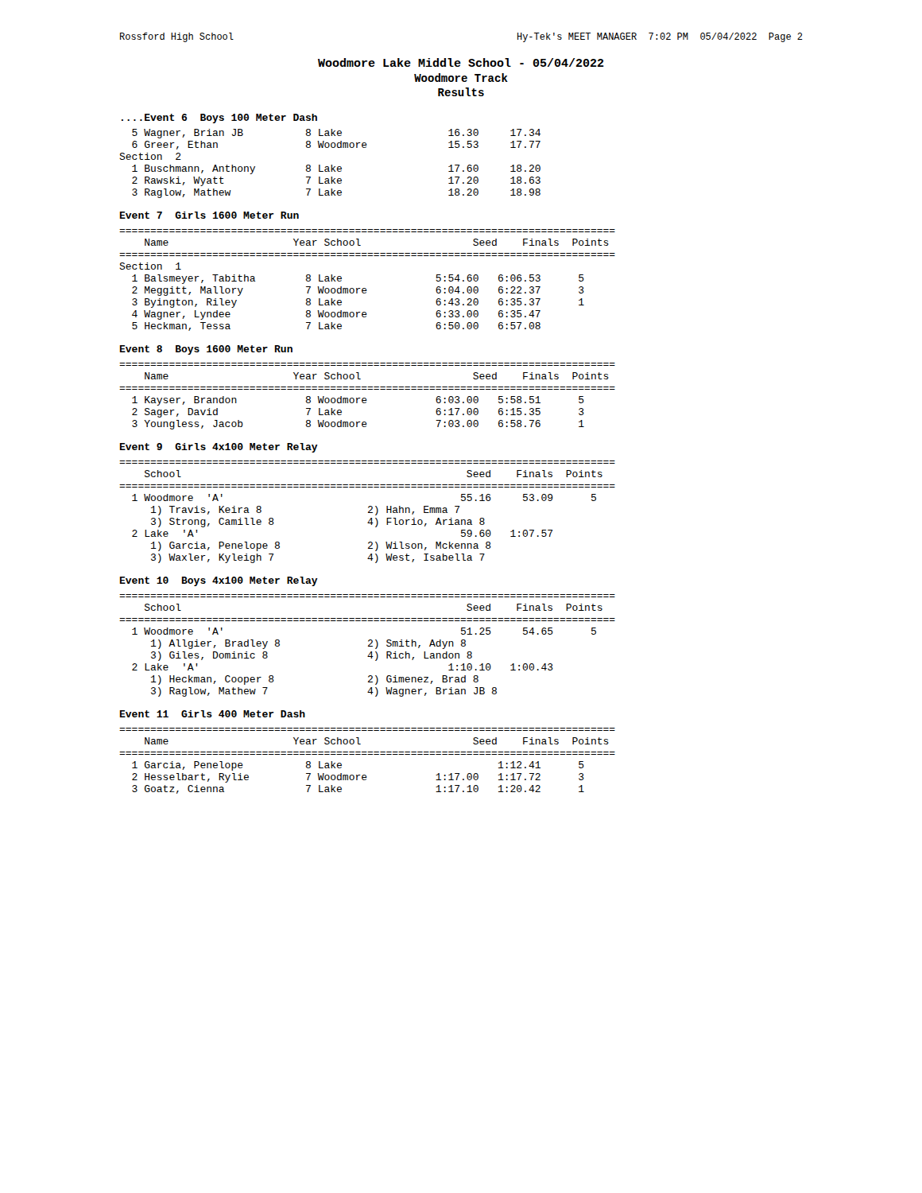Rossford High School Hy-Tek's MEET MANAGER 7:02 PM 05/04/2022 Page 2
Woodmore Lake Middle School - 05/04/2022
Woodmore Track
Results
....Event 6 Boys 100 Meter Dash
  5 Wagner, Brian JB          8 Lake                 16.30     17.34
  6 Greer, Ethan              8 Woodmore             15.53     17.77
Section  2
  1 Buschmann, Anthony        8 Lake                 17.60     18.20
  2 Rawski, Wyatt             7 Lake                 17.20     18.63
  3 Raglow, Mathew            7 Lake                 18.20     18.98
Event 7 Girls 1600 Meter Run
================================================================================
    Name                    Year School                  Seed    Finals  Points
================================================================================
Section  1
  1 Balsmeyer, Tabitha        8 Lake               5:54.60   6:06.53      5
  2 Meggitt, Mallory          7 Woodmore           6:04.00   6:22.37      3
  3 Byington, Riley           8 Lake               6:43.20   6:35.37      1
  4 Wagner, Lyndee            8 Woodmore           6:33.00   6:35.47
  5 Heckman, Tessa            7 Lake               6:50.00   6:57.08
Event 8 Boys 1600 Meter Run
================================================================================
    Name                    Year School                  Seed    Finals  Points
================================================================================
  1 Kayser, Brandon           8 Woodmore           6:03.00   5:58.51      5
  2 Sager, David              7 Lake               6:17.00   6:15.35      3
  3 Youngless, Jacob          8 Woodmore           7:03.00   6:58.76      1
Event 9 Girls 4x100 Meter Relay
================================================================================
    School                                              Seed    Finals  Points
================================================================================
  1 Woodmore  'A'                                      55.16     53.09      5
     1) Travis, Keira 8                 2) Hahn, Emma 7
     3) Strong, Camille 8               4) Florio, Ariana 8
  2 Lake  'A'                                          59.60   1:07.57
     1) Garcia, Penelope 8              2) Wilson, Mckenna 8
     3) Waxler, Kyleigh 7               4) West, Isabella 7
Event 10 Boys 4x100 Meter Relay
================================================================================
    School                                              Seed    Finals  Points
================================================================================
  1 Woodmore  'A'                                      51.25     54.65      5
     1) Allgier, Bradley 8              2) Smith, Adyn 8
     3) Giles, Dominic 8                4) Rich, Landon 8
  2 Lake  'A'                                        1:10.10   1:00.43
     1) Heckman, Cooper 8               2) Gimenez, Brad 8
     3) Raglow, Mathew 7                4) Wagner, Brian JB 8
Event 11 Girls 400 Meter Dash
================================================================================
    Name                    Year School                  Seed    Finals  Points
================================================================================
  1 Garcia, Penelope          8 Lake                         1:12.41      5
  2 Hesselbart, Rylie         7 Woodmore           1:17.00   1:17.72      3
  3 Goatz, Cienna             7 Lake               1:17.10   1:20.42      1